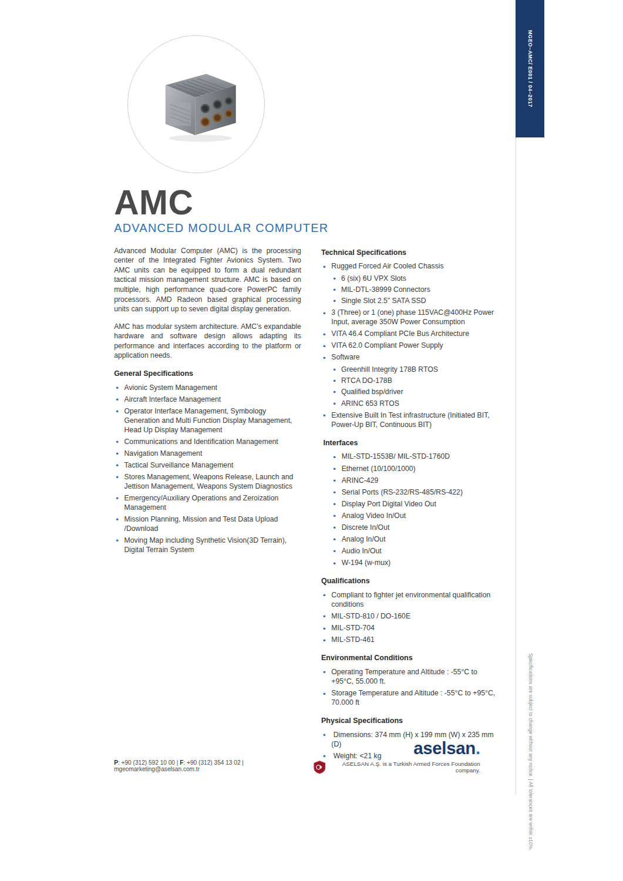MGEO–AMC/ E001 / 04–2017
Specifications are subject to change without any notice. | All tolerances are within ±10%.
AMC
Advanced Modular Computer
Advanced Modular Computer (AMC) is the processing center of the Integrated Fighter Avionics System. Two AMC units can be equipped to form a dual redundant tactical mission management structure. AMC is based on multiple, high performance quad-core PowerPC family processors. AMD Radeon based graphical processing units can support up to seven digital display generation.
AMC has modular system architecture. AMC’s expandable hardware and software design allows adapting its performance and interfaces according to the platform or application needs.
General Specifications
Avionic System Management
Aircraft Interface Management
Operator Interface Management, Symbology Generation and Multi Function Display Management, Head Up Display Management
Communications and Identification Management
Navigation Management
Tactical Surveillance Management
Stores Management, Weapons Release, Launch and Jettison Management, Weapons System Diagnostics
Emergency/Auxiliary Operations and Zeroization Management
Mission Planning, Mission and Test Data Upload /Download
Moving Map including Synthetic Vision(3D Terrain), Digital Terrain System
Technical Specifications
Rugged Forced Air Cooled Chassis
6 (six) 6U VPX Slots
MIL-DTL-38999 Connectors
Single Slot 2.5” SATA SSD
3 (Three) or 1 (one) phase 115VAC@400Hz Power Input, average 350W Power Consumption
VITA 46.4 Compliant PCIe Bus Architecture
VITA 62.0 Compliant Power Supply
Software
Greenhill Integrity 178B RTOS
RTCA DO-178B
Qualified bsp/driver
ARINC 653 RTOS
Extensive Built In Test infrastructure (Initiated BIT, Power-Up BIT, Continuous BIT)
Interfaces
MIL-STD-1553B/ MIL-STD-1760D
Ethernet (10/100/1000)
ARINC-429
Serial Ports (RS-232/RS-485/RS-422)
Display Port Digital Video Out
Analog Video In/Out
Discrete In/Out
Analog In/Out
Audio In/Out
W-194 (w-mux)
Qualifications
Compliant to fighter jet environmental qualification conditions
MIL-STD-810 / DO-160E
MIL-STD-704
MIL-STD-461
Environmental Conditions
Operating Temperature and Altitude : -55°C to +95°C, 55.000 ft.
Storage Temperature and Altitude : -55°C to +95°C, 70.000 ft
Physical Specifications
Dimensions: 374 mm (H) x 199 mm (W) x 235 mm (D)
Weight: <21 kg
P: +90 (312) 592 10 00 | F: +90 (312) 354 13 02 | mgeomarketing@aselsan.com.tr
aselsan.
ASELSAN A.Ş. is a Turkish Armed Forces Foundation company.